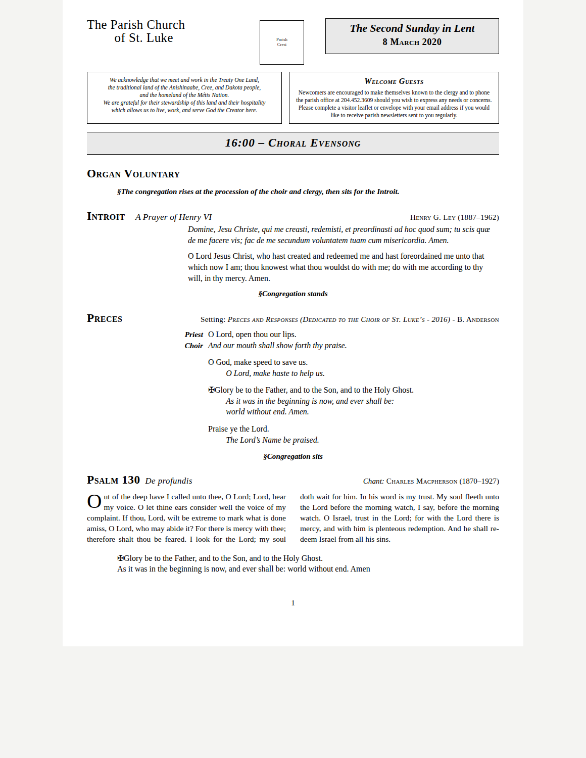The Parish Churchof St. Luke
Parish
Crest
The Second Sunday in Lent 8 March 2020
We acknowledge that we meet and work in the Treaty One Land,
the traditional land of the Anishinaabe, Cree, and Dakota people,
and the homeland of the Métis Nation.
We are grateful for their stewardship of this land and their hospitality
which allows us to live, work, and serve God the Creator here.
Welcome Guests
Newcomers are encouraged to make themselves known to the clergy and to phone the parish office at 204.452.3609 should you wish to express any needs or concerns. Please complete a visitor leaflet or envelope with your email address if you would like to receive parish newsletters sent to you regularly.
16:00 – Choral Evensong
Organ Voluntary
§The congregation rises at the procession of the choir and clergy, then sits for the Introit.
Introit A Prayer of Henry VI
Henry G. Ley (1887–1962)
Domine, Jesu Christe, qui me creasti, redemisti, et preordinasti ad hoc quod sum; tu scis quæ de me facere vis; fac de me secundum voluntatem tuam cum misericordia. Amen.
O Lord Jesus Christ, who hast created and redeemed me and hast foreordained me unto that which now I am; thou knowest what thou wouldst do with me; do with me according to thy will, in thy mercy. Amen.
§Congregation stands
Preces
Setting: Preces and Responses (Dedicated to the Choir of St. Luke’s - 2016) - B. Anderson
Priest
O Lord, open thou our lips.
Choir
And our mouth shall show forth thy praise.
O God, make speed to save us.O Lord, make haste to help us.
✠Glory be to the Father, and to the Son, and to the Holy Ghost. As it was in the beginning is now, and ever shall be: world without end. Amen.
Praise ye the Lord.The Lord’s Name be praised.
§Congregation sits
Psalm 130 De profundis
Chant: Charles Macpherson (1870–1927)
Out of the deep have I called unto thee, O Lord; Lord, hear my voice. O let thine ears consider well the voice of my complaint. If thou, Lord, wilt be extreme to mark what is done amiss, O Lord, who may abide it? For there is mercy with thee; therefore shalt thou be feared. I look for the Lord; my soul doth wait for him. In his word is my trust. My soul fleeth unto the Lord before the morning watch, I say, before the morning watch. O Israel, trust in the Lord; for with the Lord there is mercy, and with him is plenteous redemption. And he shall redeem Israel from all his sins.
✠Glory be to the Father, and to the Son, and to the Holy Ghost.
As it was in the beginning is now, and ever shall be: world without end. Amen
1